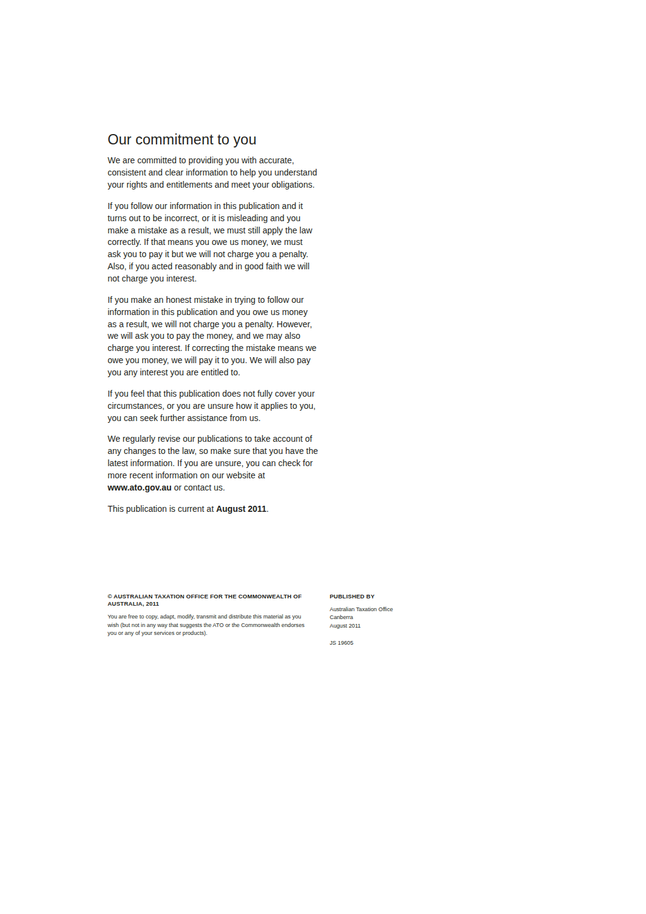Our commitment to you
We are committed to providing you with accurate, consistent and clear information to help you understand your rights and entitlements and meet your obligations.
If you follow our information in this publication and it turns out to be incorrect, or it is misleading and you make a mistake as a result, we must still apply the law correctly. If that means you owe us money, we must ask you to pay it but we will not charge you a penalty. Also, if you acted reasonably and in good faith we will not charge you interest.
If you make an honest mistake in trying to follow our information in this publication and you owe us money as a result, we will not charge you a penalty. However, we will ask you to pay the money, and we may also charge you interest. If correcting the mistake means we owe you money, we will pay it to you. We will also pay you any interest you are entitled to.
If you feel that this publication does not fully cover your circumstances, or you are unsure how it applies to you, you can seek further assistance from us.
We regularly revise our publications to take account of any changes to the law, so make sure that you have the latest information. If you are unsure, you can check for more recent information on our website at www.ato.gov.au or contact us.
This publication is current at August 2011.
© Australian Taxation Office for the Commonwealth of Australia, 2011
You are free to copy, adapt, modify, transmit and distribute this material as you wish (but not in any way that suggests the ATO or the Commonwealth endorses you or any of your services or products).
Published by
Australian Taxation Office
Canberra
August 2011
JS 19605